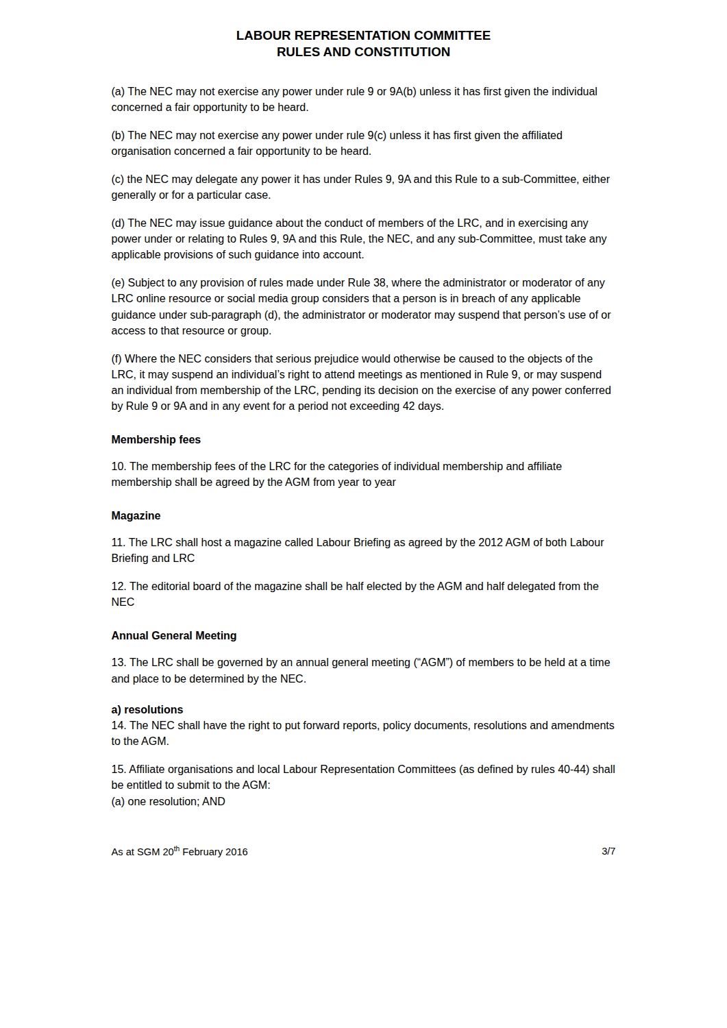Labour Representation Committee
Rules and Constitution
(a) The NEC may not exercise any power under rule 9 or 9A(b) unless it has first given the individual concerned a fair opportunity to be heard.
(b) The NEC may not exercise any power under rule 9(c) unless it has first given the affiliated organisation concerned a fair opportunity to be heard.
(c) the NEC may delegate any power it has under Rules 9, 9A and this Rule to a sub-Committee, either generally or for a particular case.
(d) The NEC may issue guidance about the conduct of members of the LRC, and in exercising any power under or relating to Rules 9, 9A and this Rule, the NEC, and any sub-Committee, must take any applicable provisions of such guidance into account.
(e) Subject to any provision of rules made under Rule 38, where the administrator or moderator of any LRC online resource or social media group considers that a person is in breach of any applicable guidance under sub-paragraph (d), the administrator or moderator may suspend that person’s use of or access to that resource or group.
(f) Where the NEC considers that serious prejudice would otherwise be caused to the objects of the LRC, it may suspend an individual’s right to attend meetings as mentioned in Rule 9, or may suspend an individual from membership of the LRC, pending its decision on the exercise of any power conferred by Rule 9 or 9A and in any event for a period not exceeding 42 days.
Membership fees
10. The membership fees of the LRC for the categories of individual membership and affiliate membership shall be agreed by the AGM from year to year
Magazine
11. The LRC shall host a magazine called Labour Briefing as agreed by the 2012 AGM of both Labour Briefing and LRC
12. The editorial board of the magazine shall be half elected by the AGM and half delegated from the NEC
Annual General Meeting
13. The LRC shall be governed by an annual general meeting (“AGM”) of members to be held at a time and place to be determined by the NEC.
a) resolutions
14. The NEC shall have the right to put forward reports, policy documents, resolutions and amendments to the AGM.
15. Affiliate organisations and local Labour Representation Committees (as defined by rules 40-44) shall be entitled to submit to the AGM:
(a) one resolution; AND
As at SGM 20th February 2016 3/7